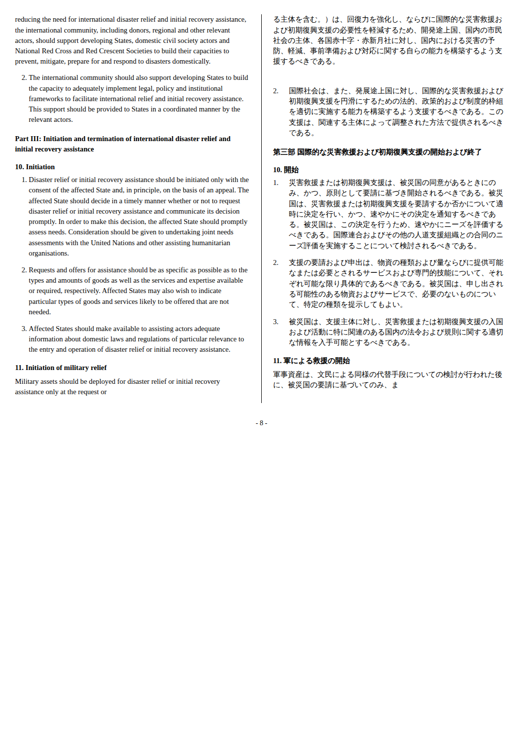reducing the need for international disaster relief and initial recovery assistance, the international community, including donors, regional and other relevant actors, should support developing States, domestic civil society actors and National Red Cross and Red Crescent Societies to build their capacities to prevent, mitigate, prepare for and respond to disasters domestically.
The international community should also support developing States to build the capacity to adequately implement legal, policy and institutional frameworks to facilitate international relief and initial recovery assistance. This support should be provided to States in a coordinated manner by the relevant actors.
Part III: Initiation and termination of international disaster relief and initial recovery assistance
10. Initiation
Disaster relief or initial recovery assistance should be initiated only with the consent of the affected State and, in principle, on the basis of an appeal. The affected State should decide in a timely manner whether or not to request disaster relief or initial recovery assistance and communicate its decision promptly. In order to make this decision, the affected State should promptly assess needs. Consideration should be given to undertaking joint needs assessments with the United Nations and other assisting humanitarian organisations.
Requests and offers for assistance should be as specific as possible as to the types and amounts of goods as well as the services and expertise available or required, respectively. Affected States may also wish to indicate particular types of goods and services likely to be offered that are not needed.
Affected States should make available to assisting actors adequate information about domestic laws and regulations of particular relevance to the entry and operation of disaster relief or initial recovery assistance.
11. Initiation of military relief
Military assets should be deployed for disaster relief or initial recovery assistance only at the request or
る主体を含む。）は、回復力を強化し、ならびに国際的な災害救援および初期復興支援の必要性を軽減するため、開発途上国、国内の市民社会の主体、各国赤十字・赤新月社に対し、国内における災害の予防、軽減、事前準備および対応に関する自らの能力を構築するよう支援するべきである。
2. 国際社会は、また、発展途上国に対し、国際的な災害救援および初期復興支援を円滑にするための法的、政策的および制度的枠組を適切に実施する能力を構築するよう支援するべきである。この支援は、関連する主体によって調整された方法で提供されるべきである。
第三部 国際的な災害救援および初期復興支援の開始および終了
10. 開始
1. 災害救援または初期復興支援は、被災国の同意があるときにのみ、かつ、原則として要請に基づき開始されるべきである。被災国は、災害救援または初期復興支援を要請するか否かについて適時に決定を行い、かつ、速やかにその決定を通知するべきである。被災国は、この決定を行うため、速やかにニーズを評価するべきである。国際連合およびその他の人道支援組織との合同のニーズ評価を実施することについて検討されるべきである。
2. 支援の要請および申出は、物資の種類および量ならびに提供可能なまたは必要とされるサービスおよび専門的技能について、それぞれ可能な限り具体的であるべきである。被災国は、申し出される可能性のある物資およびサービスで、必要のないものについて、特定の種類を提示してもよい。
3. 被災国は、支援主体に対し、災害救援または初期復興支援の入国および活動に特に関連のある国内の法令および規則に関する適切な情報を入手可能とするべきである。
11. 軍による救援の開始
軍事資産は、文民による同様の代替手段についての検討が行われた後に、被災国の要請に基づいてのみ、ま
- 8 -